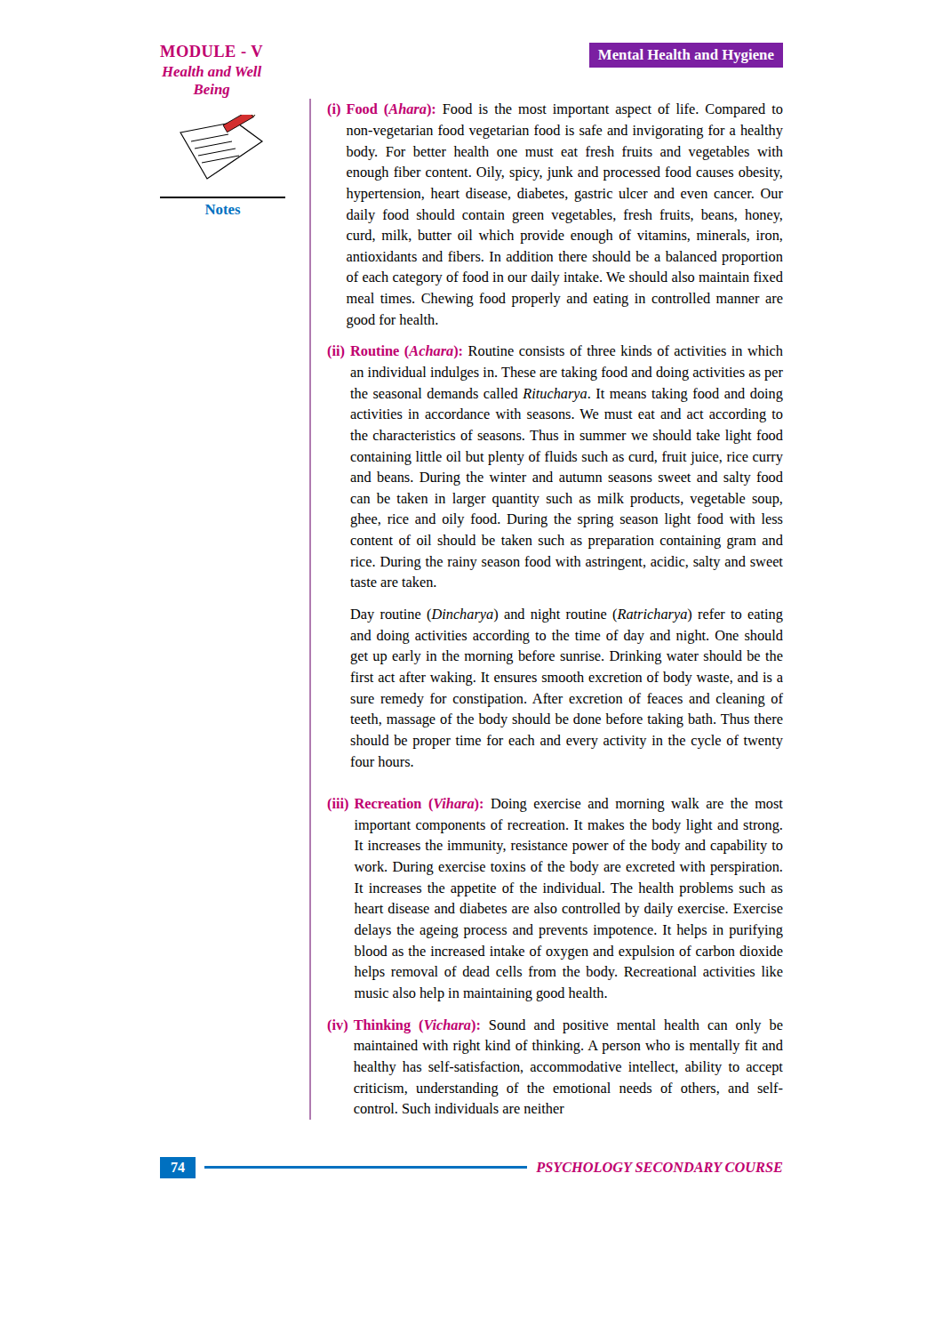MODULE - V
Health and Well
Being
Mental Health and Hygiene
Notes
(i)
Food (Ahara): Food is the most important aspect of life. Compared to non-vegetarian food vegetarian food is safe and invigorating for a healthy body. For better health one must eat fresh fruits and vegetables with enough fiber content. Oily, spicy, junk and processed food causes obesity, hypertension, heart disease, diabetes, gastric ulcer and even cancer. Our daily food should contain green vegetables, fresh fruits, beans, honey, curd, milk, butter oil which provide enough of vitamins, minerals, iron, antioxidants and fibers. In addition there should be a balanced proportion of each category of food in our daily intake. We should also maintain fixed meal times. Chewing food properly and eating in controlled manner are good for health.
(ii)
Routine (Achara): Routine consists of three kinds of activities in which an individual indulges in. These are taking food and doing activities as per the seasonal demands called Ritucharya. It means taking food and doing activities in accordance with seasons. We must eat and act according to the characteristics of seasons. Thus in summer we should take light food containing little oil but plenty of fluids such as curd, fruit juice, rice curry and beans. During the winter and autumn seasons sweet and salty food can be taken in larger quantity such as milk products, vegetable soup, ghee, rice and oily food. During the spring season light food with less content of oil should be taken such as preparation containing gram and rice. During the rainy season food with astringent, acidic, salty and sweet taste are taken.
Day routine (Dincharya) and night routine (Ratricharya) refer to eating and doing activities according to the time of day and night. One should get up early in the morning before sunrise. Drinking water should be the first act after waking. It ensures smooth excretion of body waste, and is a sure remedy for constipation. After excretion of feaces and cleaning of teeth, massage of the body should be done before taking bath. Thus there should be proper time for each and every activity in the cycle of twenty four hours.
(iii)
Recreation (Vihara): Doing exercise and morning walk are the most important components of recreation. It makes the body light and strong. It increases the immunity, resistance power of the body and capability to work. During exercise toxins of the body are excreted with perspiration. It increases the appetite of the individual. The health problems such as heart disease and diabetes are also controlled by daily exercise. Exercise delays the ageing process and prevents impotence. It helps in purifying blood as the increased intake of oxygen and expulsion of carbon dioxide helps removal of dead cells from the body. Recreational activities like music also help in maintaining good health.
(iv)
Thinking (Vichara): Sound and positive mental health can only be maintained with right kind of thinking. A person who is mentally fit and healthy has self-satisfaction, accommodative intellect, ability to accept criticism, understanding of the emotional needs of others, and self-control. Such individuals are neither
74 PSYCHOLOGY SECONDARY COURSE